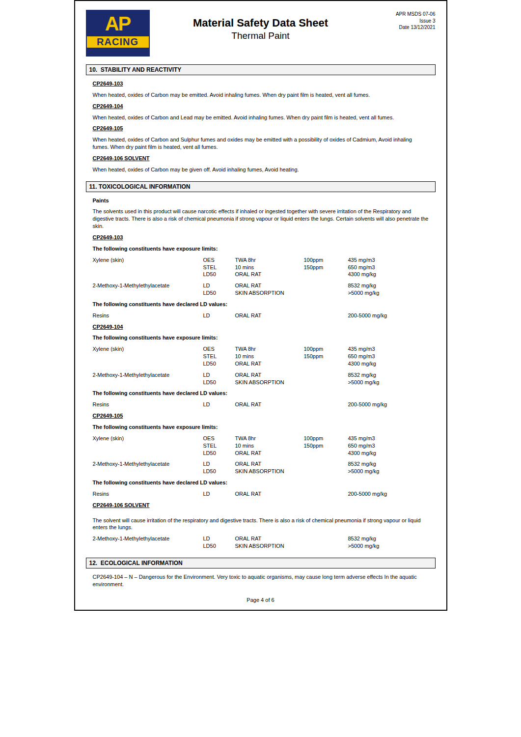AP
RACING
Material Safety Data Sheet
Thermal Paint
APR MSDS 07-06
Issue 3
Date 13/12/2021
10. STABILITY AND REACTIVITY
CP2649-103
When heated, oxides of Carbon may be emitted. Avoid inhaling fumes. When dry paint film is heated, vent all fumes.
CP2649-104
When heated, oxides of Carbon and Lead may be emitted. Avoid inhaling fumes. When dry paint film is heated, vent all fumes.
CP2649-105
When heated, oxides of Carbon and Sulphur fumes and oxides may be emitted with a possibility of oxides of Cadmium, Avoid inhaling fumes. When dry paint film is heated, vent all fumes.
CP2649-106 SOLVENT
When heated, oxides of Carbon may be given off. Avoid inhaling fumes, Avoid heating.
11. TOXICOLOGICAL INFORMATION
Paints
The solvents used in this product will cause narcotic effects if inhaled or ingested together with severe irritation of the Respiratory and digestive tracts. There is also a risk of chemical pneumonia if strong vapour or liquid enters the lungs. Certain solvents will also penetrate the skin.
CP2649-103
The following constituents have exposure limits:
| Xylene (skin) | OES | TWA 8hr | 100ppm | 435 mg/m3 |
| | STEL | 10 mins | 150ppm | 650 mg/m3 |
| | LD50 | ORAL RAT | | 4300 mg/kg |
| 2-Methoxy-1-Methylethylacetate | LD | ORAL RAT | | 8532 mg/kg |
| | LD50 | SKIN ABSORPTION | | >5000 mg/kg |
The following constituents have declared LD values:
| Resins | LD | ORAL RAT | | 200-5000 mg/kg |
CP2649-104
The following constituents have exposure limits:
| Xylene (skin) | OES | TWA 8hr | 100ppm | 435 mg/m3 |
| | STEL | 10 mins | 150ppm | 650 mg/m3 |
| | LD50 | ORAL RAT | | 4300 mg/kg |
| 2-Methoxy-1-Methylethylacetate | LD | ORAL RAT | | 8532 mg/kg |
| | LD50 | SKIN ABSORPTION | | >5000 mg/kg |
The following constituents have declared LD values:
| Resins | LD | ORAL RAT | | 200-5000 mg/kg |
CP2649-105
The following constituents have exposure limits:
| Xylene (skin) | OES | TWA 8hr | 100ppm | 435 mg/m3 |
| | STEL | 10 mins | 150ppm | 650 mg/m3 |
| | LD50 | ORAL RAT | | 4300 mg/kg |
| 2-Methoxy-1-Methylethylacetate | LD | ORAL RAT | | 8532 mg/kg |
| | LD50 | SKIN ABSORPTION | | >5000 mg/kg |
The following constituents have declared LD values:
| Resins | LD | ORAL RAT | | 200-5000 mg/kg |
CP2649-106 SOLVENT
The solvent will cause irritation of the respiratory and digestive tracts. There is also a risk of chemical pneumonia if strong vapour or liquid enters the lungs.
| 2-Methoxy-1-Methylethylacetate | LD | ORAL RAT | | 8532 mg/kg |
| | LD50 | SKIN ABSORPTION | | >5000 mg/kg |
12. ECOLOGICAL INFORMATION
CP2649-104 – N – Dangerous for the Environment. Very toxic to aquatic organisms, may cause long term adverse effects In the aquatic environment.
Page 4 of 6